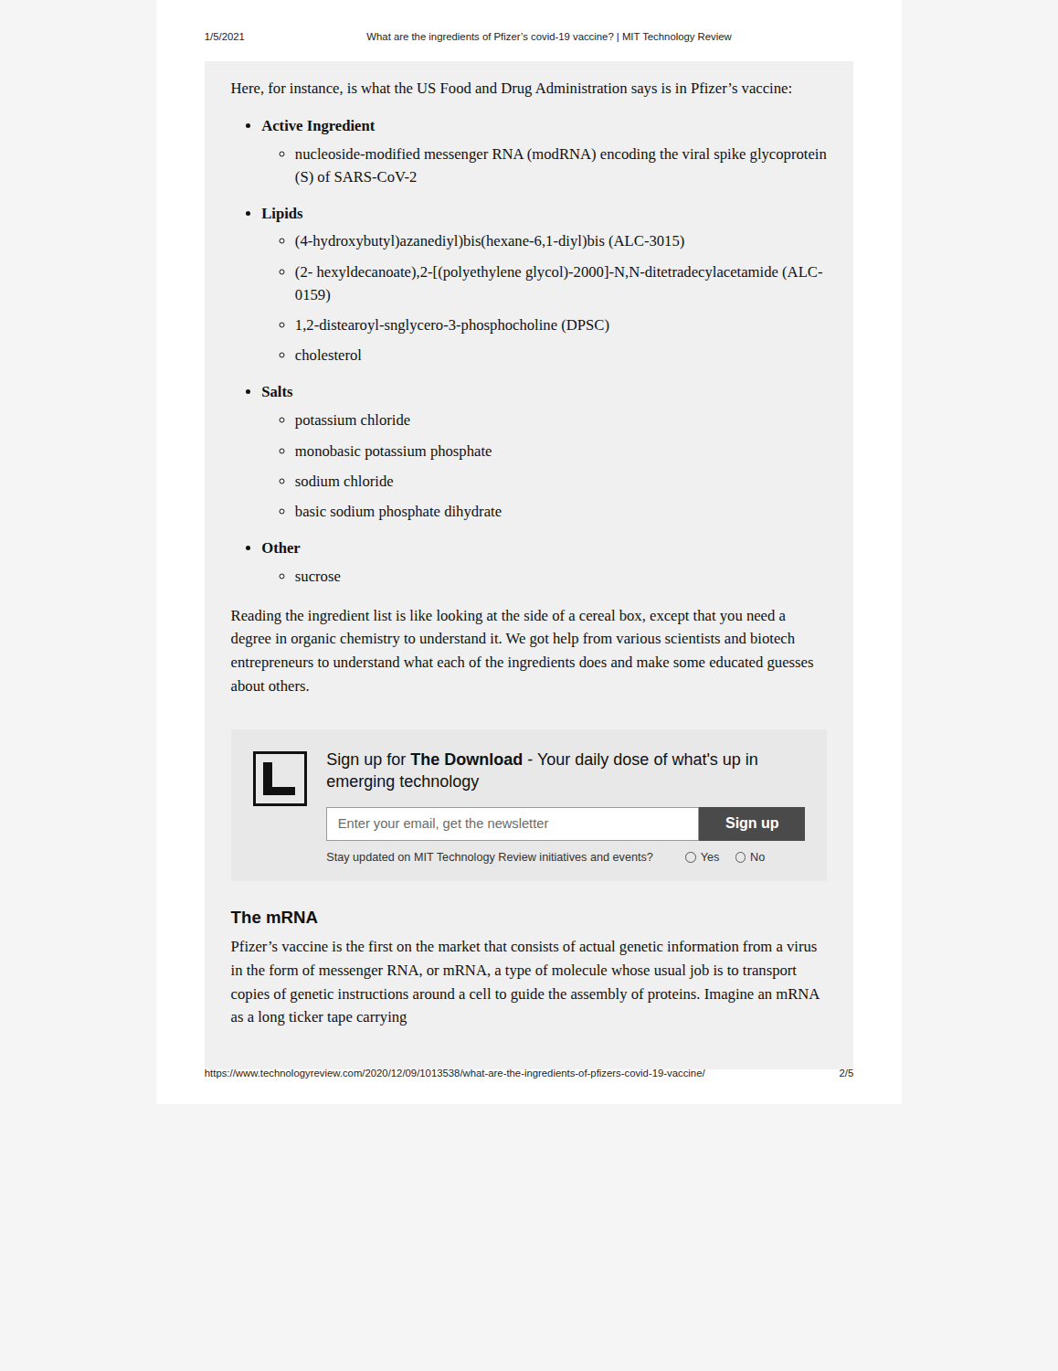1/5/2021 What are the ingredients of Pfizer’s covid-19 vaccine? | MIT Technology Review
Here, for instance, is what the US Food and Drug Administration says is in Pfizer’s vaccine:
Active Ingredient
nucleoside-modified messenger RNA (modRNA) encoding the viral spike glycoprotein (S) of SARS-CoV-2
Lipids
(4-hydroxybutyl)azanediyl)bis(hexane-6,1-diyl)bis (ALC-3015)
(2- hexyldecanoate),2-[(polyethylene glycol)-2000]-N,N-ditetradecylacetamide (ALC-0159)
1,2-distearoyl-snglycero-3-phosphocholine (DPSC)
cholesterol
Salts
potassium chloride
monobasic potassium phosphate
sodium chloride
basic sodium phosphate dihydrate
Other
sucrose
Reading the ingredient list is like looking at the side of a cereal box, except that you need a degree in organic chemistry to understand it. We got help from various scientists and biotech entrepreneurs to understand what each of the ingredients does and make some educated guesses about others.
Sign up for The Download - Your daily dose of what's up in emerging technology
Enter your email, get the newsletter
Sign up
Stay updated on MIT Technology Review initiatives and events? Yes No
The mRNA
Pfizer’s vaccine is the first on the market that consists of actual genetic information from a virus in the form of messenger RNA, or mRNA, a type of molecule whose usual job is to transport copies of genetic instructions around a cell to guide the assembly of proteins. Imagine an mRNA as a long ticker tape carrying
https://www.technologyreview.com/2020/12/09/1013538/what-are-the-ingredients-of-pfizers-covid-19-vaccine/ 2/5